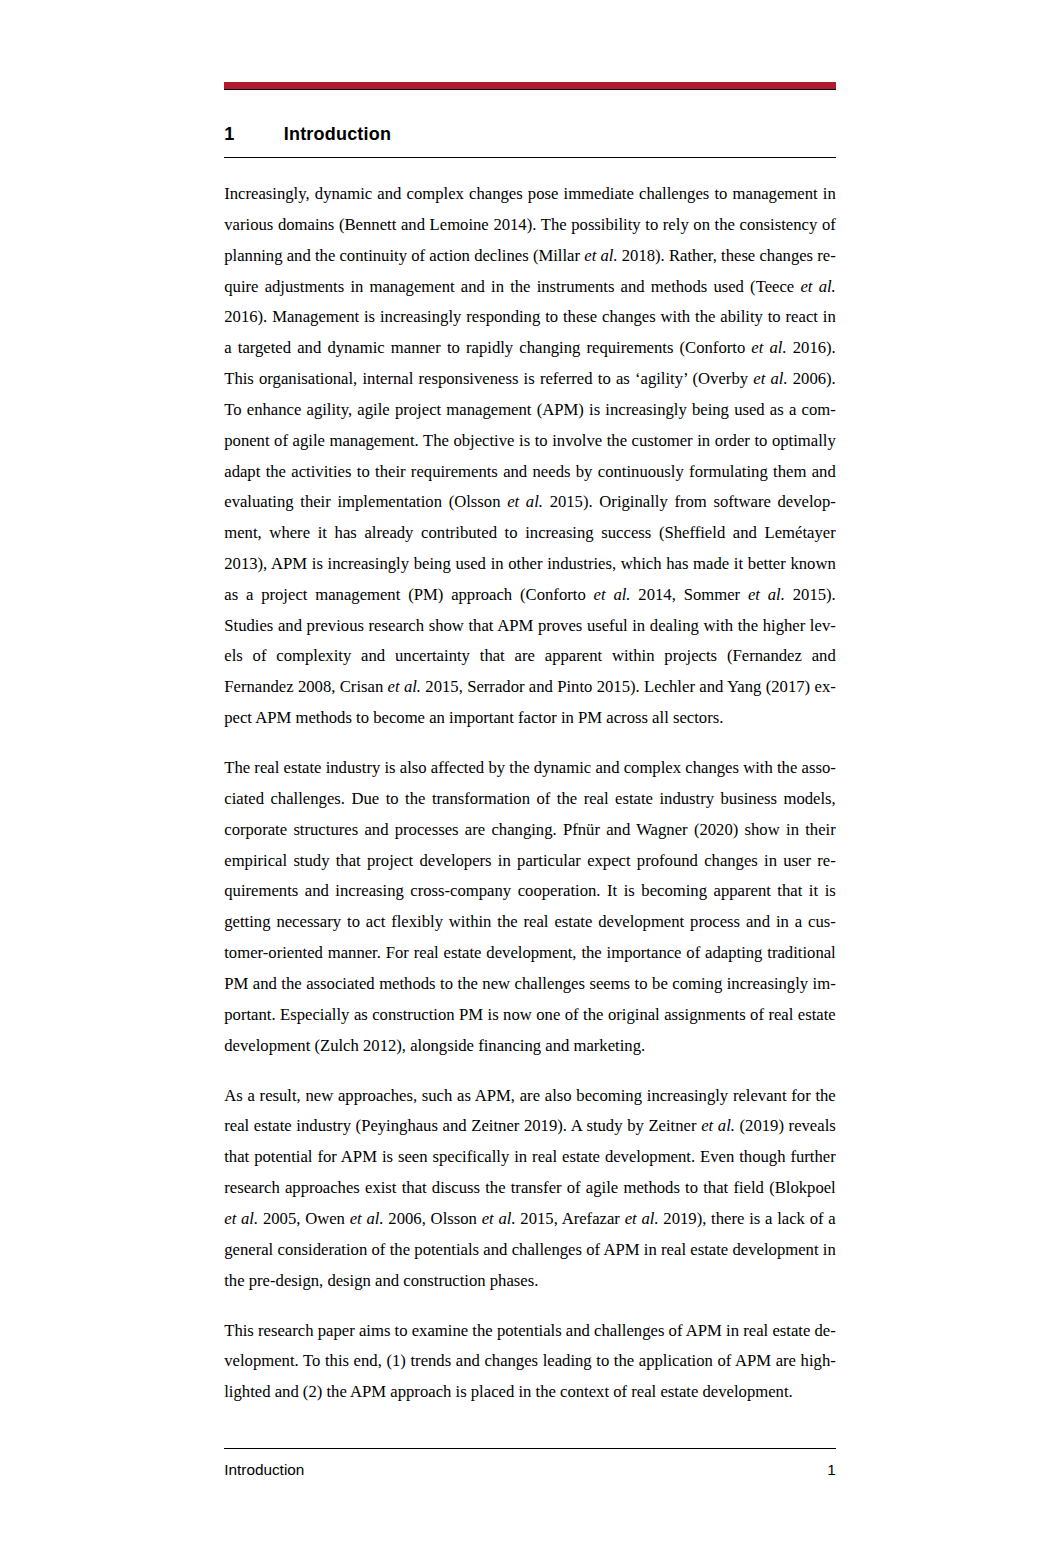1 Introduction
Increasingly, dynamic and complex changes pose immediate challenges to management in various domains (Bennett and Lemoine 2014). The possibility to rely on the consistency of planning and the continuity of action declines (Millar et al. 2018). Rather, these changes require adjustments in management and in the instruments and methods used (Teece et al. 2016). Management is increasingly responding to these changes with the ability to react in a targeted and dynamic manner to rapidly changing requirements (Conforto et al. 2016). This organisational, internal responsiveness is referred to as ‘agility’ (Overby et al. 2006). To enhance agility, agile project management (APM) is increasingly being used as a component of agile management. The objective is to involve the customer in order to optimally adapt the activities to their requirements and needs by continuously formulating them and evaluating their implementation (Olsson et al. 2015). Originally from software development, where it has already contributed to increasing success (Sheffield and Lemétayer 2013), APM is increasingly being used in other industries, which has made it better known as a project management (PM) approach (Conforto et al. 2014, Sommer et al. 2015). Studies and previous research show that APM proves useful in dealing with the higher levels of complexity and uncertainty that are apparent within projects (Fernandez and Fernandez 2008, Crisan et al. 2015, Serrador and Pinto 2015). Lechler and Yang (2017) expect APM methods to become an important factor in PM across all sectors.
The real estate industry is also affected by the dynamic and complex changes with the associated challenges. Due to the transformation of the real estate industry business models, corporate structures and processes are changing. Pfnür and Wagner (2020) show in their empirical study that project developers in particular expect profound changes in user requirements and increasing cross-company cooperation. It is becoming apparent that it is getting necessary to act flexibly within the real estate development process and in a customer-oriented manner. For real estate development, the importance of adapting traditional PM and the associated methods to the new challenges seems to be coming increasingly important. Especially as construction PM is now one of the original assignments of real estate development (Zulch 2012), alongside financing and marketing.
As a result, new approaches, such as APM, are also becoming increasingly relevant for the real estate industry (Peyinghaus and Zeitner 2019). A study by Zeitner et al. (2019) reveals that potential for APM is seen specifically in real estate development. Even though further research approaches exist that discuss the transfer of agile methods to that field (Blokpoel et al. 2005, Owen et al. 2006, Olsson et al. 2015, Arefazar et al. 2019), there is a lack of a general consideration of the potentials and challenges of APM in real estate development in the pre-design, design and construction phases.
This research paper aims to examine the potentials and challenges of APM in real estate development. To this end, (1) trends and changes leading to the application of APM are highlighted and (2) the APM approach is placed in the context of real estate development.
Introduction 1